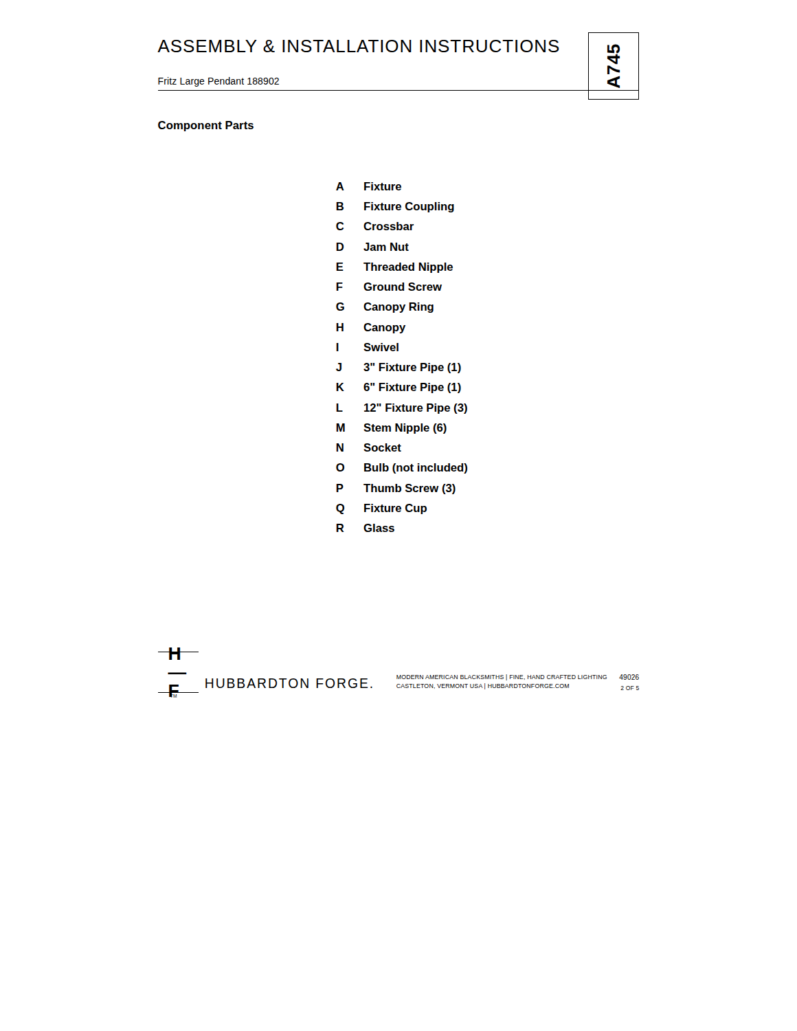ASSEMBLY & INSTALLATION INSTRUCTIONS
A745
Fritz Large Pendant 188902
Component Parts
| A | Fixture |
| B | Fixture Coupling |
| C | Crossbar |
| D | Jam Nut |
| E | Threaded Nipple |
| F | Ground Screw |
| G | Canopy Ring |
| H | Canopy |
| I | Swivel |
| J | 3" Fixture Pipe (1) |
| K | 6" Fixture Pipe (1) |
| L | 12" Fixture Pipe (3) |
| M | Stem Nipple (6) |
| N | Socket |
| O | Bulb (not included) |
| P | Thumb Screw (3) |
| Q | Fixture Cup |
| R | Glass |
H—F
HUBBARDTON FORGE. TM
MODERN AMERICAN BLACKSMITHS | FINE, HAND CRAFTED LIGHTING
CASTLETON, VERMONT USA | HUBBARDTONFORGE.COM
49026
2 OF 5